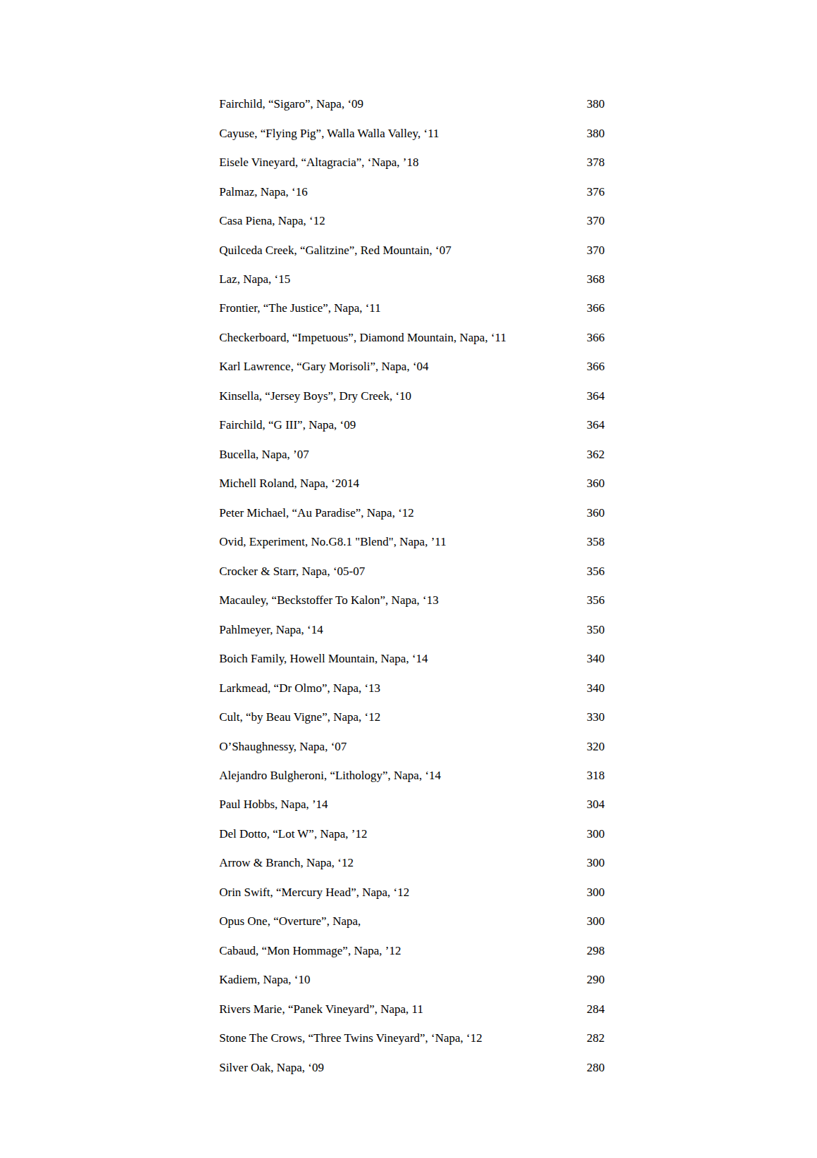Fairchild, “Sigaro”, Napa, ‘09380
Cayuse, “Flying Pig”, Walla Walla Valley, ‘11380
Eisele Vineyard, “Altagracia”, ‘Napa, ’18378
Palmaz, Napa, ‘16376
Casa Piena, Napa, ‘12370
Quilceda Creek, “Galitzine”, Red Mountain, ‘07370
Laz, Napa, ‘15368
Frontier, “The Justice”, Napa, ‘11366
Checkerboard, “Impetuous”, Diamond Mountain, Napa, ‘11366
Karl Lawrence, “Gary Morisoli”, Napa, ‘04366
Kinsella, “Jersey Boys”, Dry Creek, ‘10364
Fairchild, “G III”, Napa, ‘09364
Bucella, Napa, ’07362
Michell Roland, Napa, ‘2014360
Peter Michael, “Au Paradise”, Napa, ‘12360
Ovid, Experiment, No.G8.1 "Blend", Napa, ’11358
Crocker & Starr, Napa, ‘05-07356
Macauley, “Beckstoffer To Kalon”, Napa, ‘13356
Pahlmeyer, Napa, ‘14350
Boich Family, Howell Mountain, Napa, ‘14340
Larkmead, “Dr Olmo”, Napa, ‘13340
Cult, “by Beau Vigne”, Napa, ‘12330
O’Shaughnessy, Napa, ‘07320
Alejandro Bulgheroni, “Lithology”, Napa, ‘14318
Paul Hobbs, Napa, ’14304
Del Dotto, “Lot W”, Napa, ’12300
Arrow & Branch, Napa, ‘12300
Orin Swift, “Mercury Head”, Napa, ‘12300
Opus One, “Overture”, Napa, 300
Cabaud, “Mon Hommage”, Napa, ’12298
Kadiem, Napa, ‘10290
Rivers Marie, “Panek Vineyard”, Napa, 11284
Stone The Crows, “Three Twins Vineyard”, ‘Napa, ‘12282
Silver Oak, Napa, ‘09280